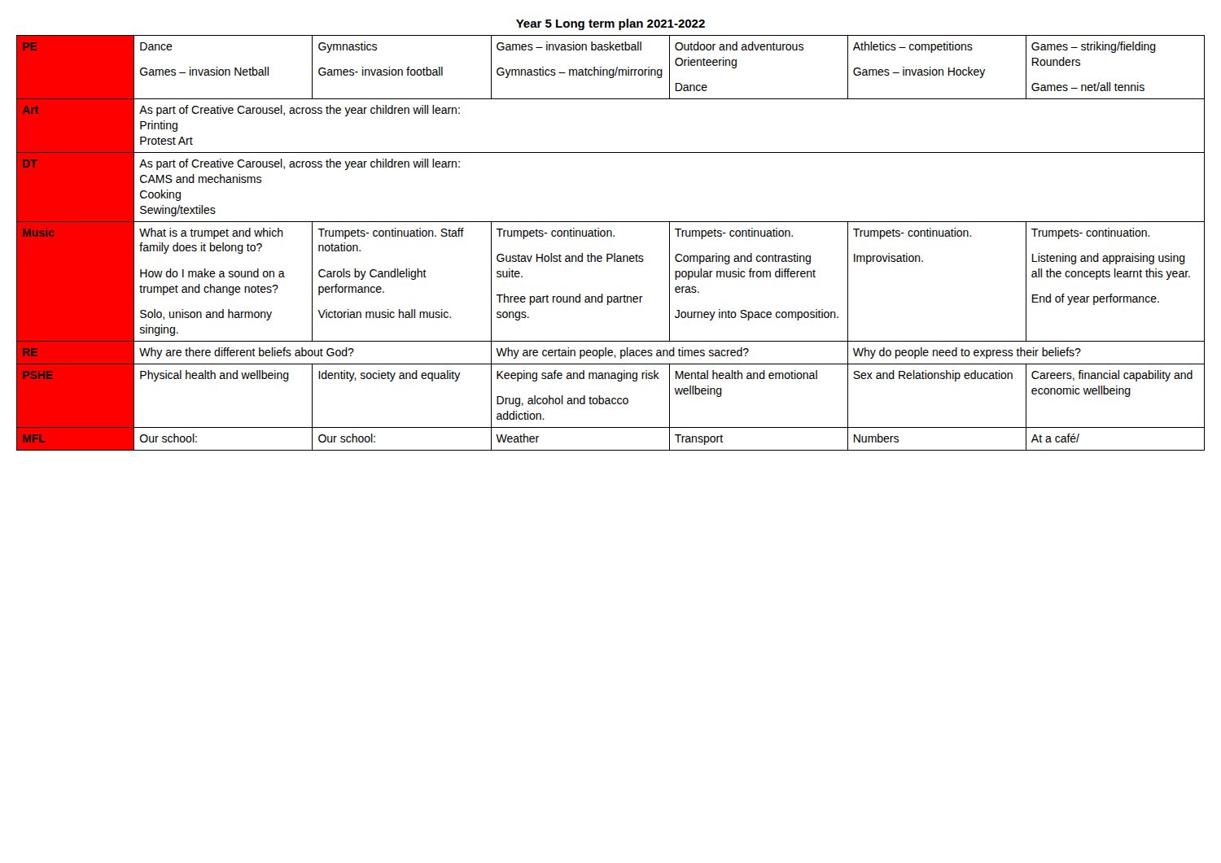Year 5 Long term plan 2021-2022
| PE | Dance Games – invasion Netball | Gymnastics Games- invasion football | Games – invasion basketball Gymnastics – matching/mirroring | Outdoor and adventurous Orienteering Dance | Athletics – competitions Games – invasion Hockey | Games – striking/fielding Rounders Games – net/all tennis |
| Art | As part of Creative Carousel, across the year children will learn: Printing Protest Art |
| DT | As part of Creative Carousel, across the year children will learn: CAMS and mechanisms Cooking Sewing/textiles |
| Music | What is a trumpet and which family does it belong to? How do I make a sound on a trumpet and change notes? Solo, unison and harmony singing. | Trumpets- continuation. Staff notation. Carols by Candlelight performance. Victorian music hall music. | Trumpets- continuation. Gustav Holst and the Planets suite. Three part round and partner songs. | Trumpets- continuation. Comparing and contrasting popular music from different eras. Journey into Space composition. | Trumpets- continuation. Improvisation. | Trumpets- continuation. Listening and appraising using all the concepts learnt this year. End of year performance. |
| RE | Why are there different beliefs about God? | Why are certain people, places and times sacred? | Why do people need to express their beliefs? |
| PSHE | Physical health and wellbeing | Identity, society and equality | Keeping safe and managing risk Drug, alcohol and tobacco addiction. | Mental health and emotional wellbeing | Sex and Relationship education | Careers, financial capability and economic wellbeing |
| MFL | Our school: | Our school: | Weather | Transport | Numbers | At a café/ |